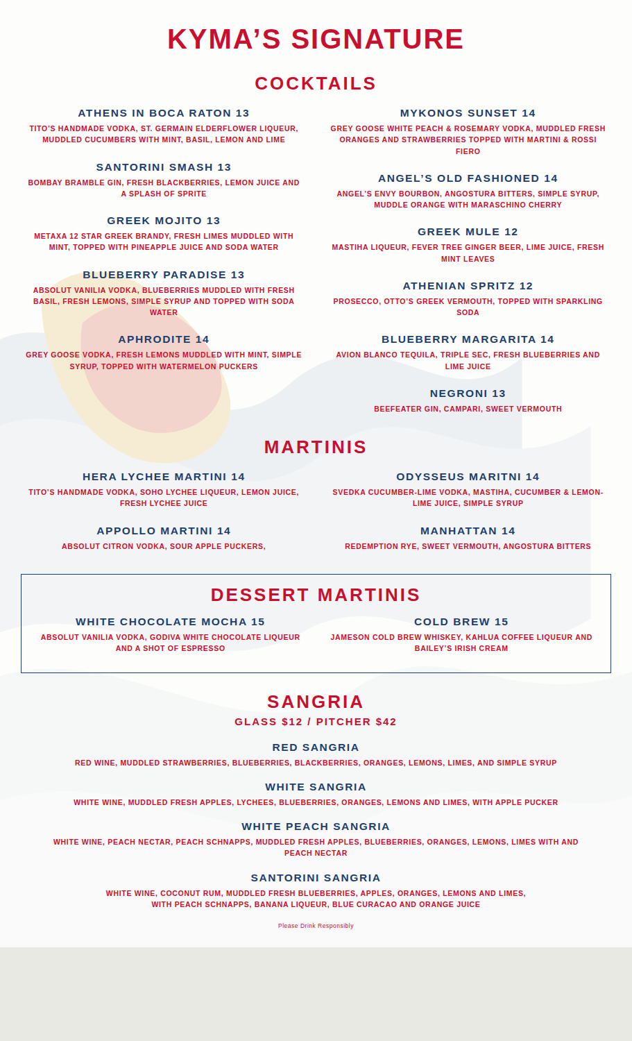Kyma’s Signature
Cocktails
Athens in Boca Raton 13
Tito’s Handmade Vodka, St. Germain Elderflower Liqueur, Muddled Cucumbers with Mint, Basil, Lemon and Lime
Santorini Smash 13
Bombay Bramble Gin, Fresh Blackberries, Lemon Juice and a Splash of Sprite
Greek Mojito 13
Metaxa 12 Star Greek Brandy, Fresh Limes Muddled with Mint, Topped with Pineapple Juice and Soda Water
Blueberry Paradise 13
Absolut Vanilia Vodka, Blueberries Muddled with Fresh Basil, Fresh Lemons, Simple Syrup and Topped with Soda Water
Aphrodite 14
Grey Goose Vodka, Fresh Lemons Muddled with Mint, Simple Syrup, Topped with Watermelon Puckers
Mykonos Sunset 14
Grey Goose White Peach & Rosemary Vodka, Muddled Fresh Oranges and Strawberries Topped with Martini & Rossi Fiero
Angel’s Old Fashioned 14
Angel’s Envy Bourbon, Angostura Bitters, Simple Syrup, Muddle Orange with Maraschino Cherry
Greek Mule 12
Mastiha Liqueur, Fever Tree Ginger Beer, Lime Juice, Fresh Mint Leaves
Athenian Spritz 12
Prosecco, Otto’s Greek Vermouth, Topped with Sparkling Soda
Blueberry Margarita 14
Avion Blanco Tequila, Triple Sec, Fresh Blueberries and Lime Juice
Negroni 13
Beefeater Gin, Campari, Sweet Vermouth
Martinis
Hera Lychee Martini 14
Tito’s Handmade Vodka, Soho Lychee Liqueur, Lemon Juice, Fresh Lychee Juice
Appollo Martini 14
Absolut Citron Vodka, Sour Apple Puckers,
Odysseus Maritni 14
Svedka Cucumber-Lime Vodka, Mastiha, Cucumber & Lemon-Lime Juice, Simple Syrup
Manhattan 14
Redemption Rye, Sweet Vermouth, Angostura Bitters
Dessert Martinis
White Chocolate Mocha 15
Absolut Vanilia Vodka, Godiva White Chocolate Liqueur and a Shot of Espresso
Cold Brew 15
Jameson Cold Brew Whiskey, Kahlua Coffee Liqueur and Bailey’s Irish Cream
Sangria
Glass $12 / Pitcher $42
Red Sangria
Red Wine, Muddled Strawberries, Blueberries, Blackberries, Oranges, Lemons, Limes, and Simple Syrup
White Sangria
White Wine, Muddled Fresh Apples, Lychees, Blueberries, Oranges, Lemons and Limes, with Apple Pucker
White Peach Sangria
White Wine, Peach Nectar, Peach Schnapps, Muddled Fresh Apples, Blueberries, Oranges, Lemons, Limes with and Peach Nectar
Santorini Sangria
White Wine, Coconut Rum, Muddled Fresh Blueberries, Apples, Oranges, Lemons and Limes,
with Peach Schnapps, Banana Liqueur, Blue Curacao and Orange Juice
Please Drink Responsibly